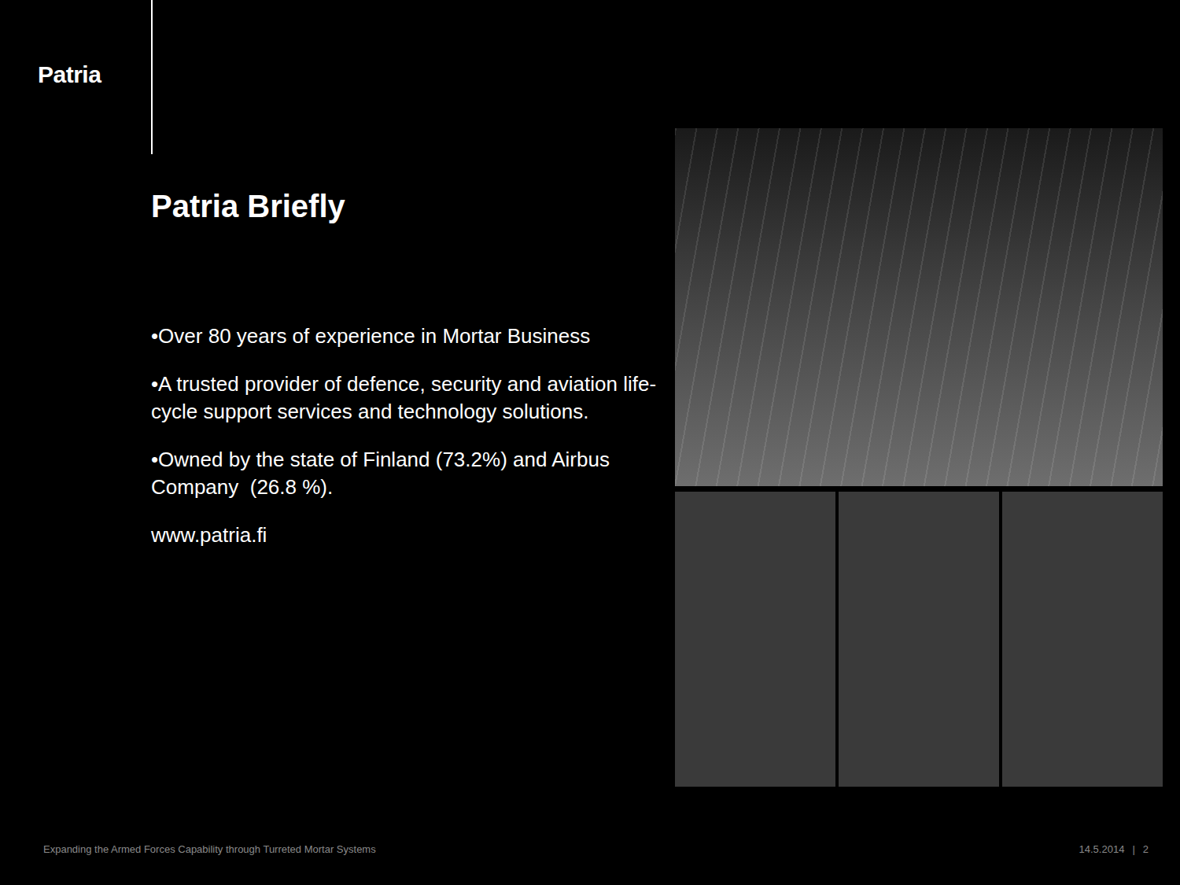Patria
Patria Briefly
•Over 80 years of experience in Mortar Business
•A trusted provider of defence, security and aviation life-cycle support services and technology solutions.
•Owned by the state of Finland (73.2%) and Airbus Company (26.8 %).
www.patria.fi
Expanding the Armed Forces Capability through Turreted Mortar Systems
14.5.2014|2